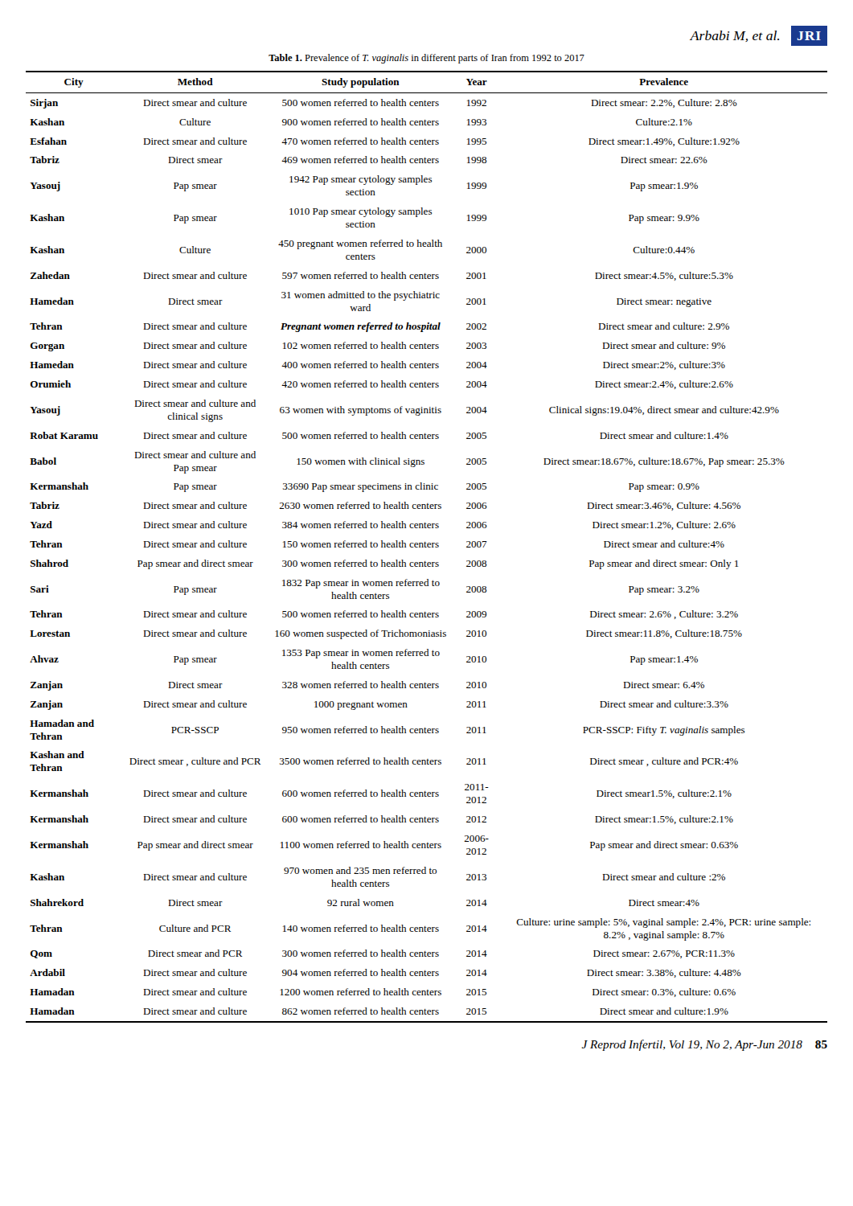Arbabi M, et al. JRI
Table 1. Prevalence of T. vaginalis in different parts of Iran from 1992 to 2017
| City | Method | Study population | Year | Prevalence |
| --- | --- | --- | --- | --- |
| Sirjan | Direct smear and culture | 500 women referred to health centers | 1992 | Direct smear: 2.2%, Culture: 2.8% |
| Kashan | Culture | 900 women referred to health centers | 1993 | Culture:2.1% |
| Esfahan | Direct smear and culture | 470 women referred to health centers | 1995 | Direct smear:1.49%, Culture:1.92% |
| Tabriz | Direct smear | 469 women referred to health centers | 1998 | Direct smear: 22.6% |
| Yasouj | Pap smear | 1942 Pap smear cytology samples section | 1999 | Pap smear:1.9% |
| Kashan | Pap smear | 1010 Pap smear cytology samples section | 1999 | Pap smear: 9.9% |
| Kashan | Culture | 450 pregnant women referred to health centers | 2000 | Culture:0.44% |
| Zahedan | Direct smear and culture | 597 women referred to health centers | 2001 | Direct smear:4.5%, culture:5.3% |
| Hamedan | Direct smear | 31 women admitted to the psychiatric ward | 2001 | Direct smear: negative |
| Tehran | Direct smear and culture | Pregnant women referred to hospital | 2002 | Direct smear and culture: 2.9% |
| Gorgan | Direct smear and culture | 102 women referred to health centers | 2003 | Direct smear and culture: 9% |
| Hamedan | Direct smear and culture | 400 women referred to health centers | 2004 | Direct smear:2%, culture:3% |
| Orumieh | Direct smear and culture | 420 women referred to health centers | 2004 | Direct smear:2.4%, culture:2.6% |
| Yasouj | Direct smear and culture and clinical signs | 63 women with symptoms of vaginitis | 2004 | Clinical signs:19.04%, direct smear and culture:42.9% |
| Robat Karamu | Direct smear and culture | 500 women referred to health centers | 2005 | Direct smear and culture:1.4% |
| Babol | Direct smear and culture and Pap smear | 150 women with clinical signs | 2005 | Direct smear:18.67%, culture:18.67%, Pap smear: 25.3% |
| Kermanshah | Pap smear | 33690 Pap smear specimens in clinic | 2005 | Pap smear: 0.9% |
| Tabriz | Direct smear and culture | 2630 women referred to health centers | 2006 | Direct smear:3.46%, Culture: 4.56% |
| Yazd | Direct smear and culture | 384 women referred to health centers | 2006 | Direct smear:1.2%, Culture: 2.6% |
| Tehran | Direct smear and culture | 150 women referred to health centers | 2007 | Direct smear and culture:4% |
| Shahrod | Pap smear and direct smear | 300 women referred to health centers | 2008 | Pap smear and direct smear: Only 1 |
| Sari | Pap smear | 1832 Pap smear in women referred to health centers | 2008 | Pap smear: 3.2% |
| Tehran | Direct smear and culture | 500 women referred to health centers | 2009 | Direct smear: 2.6% , Culture: 3.2% |
| Lorestan | Direct smear and culture | 160 women suspected of Trichomoniasis | 2010 | Direct smear:11.8%, Culture:18.75% |
| Ahvaz | Pap smear | 1353 Pap smear in women referred to health centers | 2010 | Pap smear:1.4% |
| Zanjan | Direct smear | 328 women referred to health centers | 2010 | Direct smear: 6.4% |
| Zanjan | Direct smear and culture | 1000 pregnant women | 2011 | Direct smear and culture:3.3% |
| Hamadan and Tehran | PCR-SSCP | 950 women referred to health centers | 2011 | PCR-SSCP: Fifty T. vaginalis samples |
| Kashan and Tehran | Direct smear , culture and PCR | 3500 women referred to health centers | 2011 | Direct smear , culture and PCR:4% |
| Kermanshah | Direct smear and culture | 600 women referred to health centers | 2011-2012 | Direct smear1.5%, culture:2.1% |
| Kermanshah | Direct smear and culture | 600 women referred to health centers | 2012 | Direct smear:1.5%, culture:2.1% |
| Kermanshah | Pap smear and direct smear | 1100 women referred to health centers | 2006-2012 | Pap smear and direct smear: 0.63% |
| Kashan | Direct smear and culture | 970 women and 235 men referred to health centers | 2013 | Direct smear and culture :2% |
| Shahrekord | Direct smear | 92 rural women | 2014 | Direct smear:4% |
| Tehran | Culture and PCR | 140 women referred to health centers | 2014 | Culture: urine sample: 5%, vaginal sample: 2.4%, PCR: urine sample: 8.2% , vaginal sample: 8.7% |
| Qom | Direct smear and PCR | 300 women referred to health centers | 2014 | Direct smear: 2.67%, PCR:11.3% |
| Ardabil | Direct smear and culture | 904 women referred to health centers | 2014 | Direct smear: 3.38%, culture: 4.48% |
| Hamadan | Direct smear and culture | 1200 women referred to health centers | 2015 | Direct smear: 0.3%, culture: 0.6% |
| Hamadan | Direct smear and culture | 862 women referred to health centers | 2015 | Direct smear and culture:1.9% |
J Reprod Infertil, Vol 19, No 2, Apr-Jun 2018 85